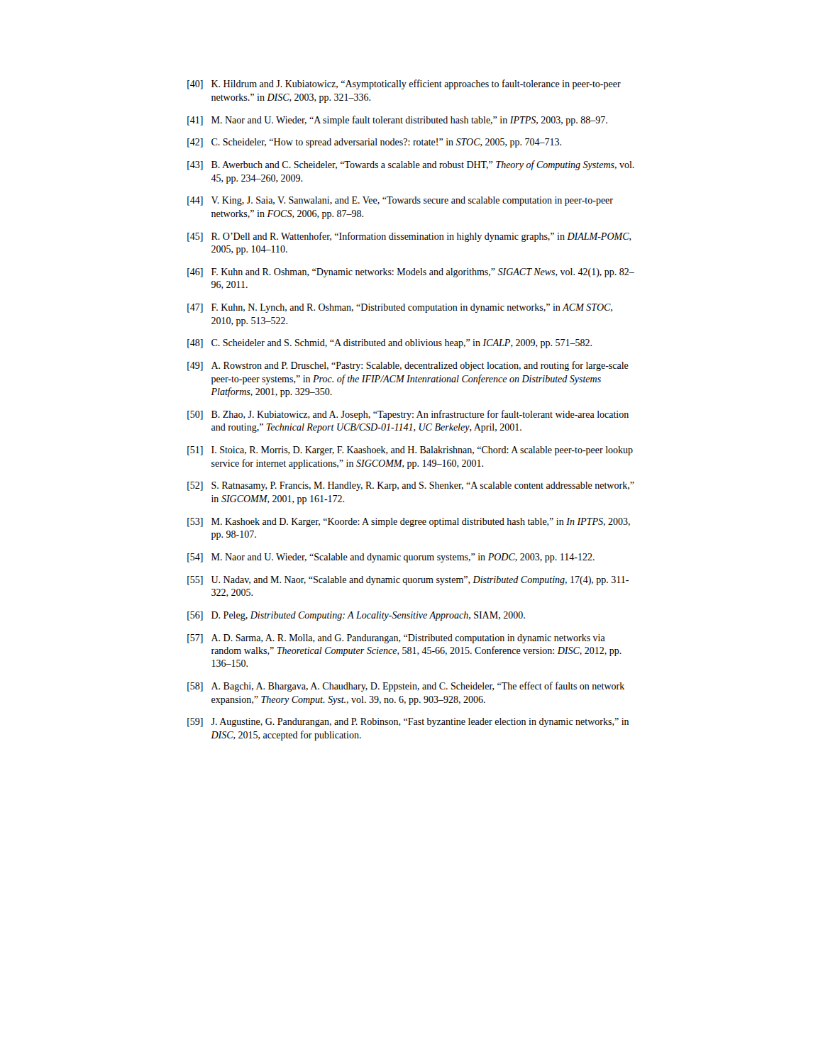[40] K. Hildrum and J. Kubiatowicz, “Asymptotically efficient approaches to fault-tolerance in peer-to-peer networks.” in DISC, 2003, pp. 321–336.
[41] M. Naor and U. Wieder, “A simple fault tolerant distributed hash table,” in IPTPS, 2003, pp. 88–97.
[42] C. Scheideler, “How to spread adversarial nodes?: rotate!” in STOC, 2005, pp. 704–713.
[43] B. Awerbuch and C. Scheideler, “Towards a scalable and robust DHT,” Theory of Computing Systems, vol. 45, pp. 234–260, 2009.
[44] V. King, J. Saia, V. Sanwalani, and E. Vee, “Towards secure and scalable computation in peer-to-peer networks,” in FOCS, 2006, pp. 87–98.
[45] R. O’Dell and R. Wattenhofer, “Information dissemination in highly dynamic graphs,” in DIALM-POMC, 2005, pp. 104–110.
[46] F. Kuhn and R. Oshman, “Dynamic networks: Models and algorithms,” SIGACT News, vol. 42(1), pp. 82–96, 2011.
[47] F. Kuhn, N. Lynch, and R. Oshman, “Distributed computation in dynamic networks,” in ACM STOC, 2010, pp. 513–522.
[48] C. Scheideler and S. Schmid, “A distributed and oblivious heap,” in ICALP, 2009, pp. 571–582.
[49] A. Rowstron and P. Druschel, “Pastry: Scalable, decentralized object location, and routing for large-scale peer-to-peer systems,” in Proc. of the IFIP/ACM Intenrational Conference on Distributed Systems Platforms, 2001, pp. 329–350.
[50] B. Zhao, J. Kubiatowicz, and A. Joseph, “Tapestry: An infrastructure for fault-tolerant wide-area location and routing,” Technical Report UCB/CSD-01-1141, UC Berkeley, April, 2001.
[51] I. Stoica, R. Morris, D. Karger, F. Kaashoek, and H. Balakrishnan, “Chord: A scalable peer-to-peer lookup service for internet applications,” in SIGCOMM, pp. 149–160, 2001.
[52] S. Ratnasamy, P. Francis, M. Handley, R. Karp, and S. Shenker, “A scalable content addressable network,” in SIGCOMM, 2001, pp 161-172.
[53] M. Kashoek and D. Karger, “Koorde: A simple degree optimal distributed hash table,” in In IPTPS, 2003, pp. 98-107.
[54] M. Naor and U. Wieder, “Scalable and dynamic quorum systems,” in PODC, 2003, pp. 114-122.
[55] U. Nadav, and M. Naor, “Scalable and dynamic quorum system”, Distributed Computing, 17(4), pp. 311-322, 2005.
[56] D. Peleg, Distributed Computing: A Locality-Sensitive Approach, SIAM, 2000.
[57] A. D. Sarma, A. R. Molla, and G. Pandurangan, “Distributed computation in dynamic networks via random walks,” Theoretical Computer Science, 581, 45-66, 2015. Conference version: DISC, 2012, pp. 136–150.
[58] A. Bagchi, A. Bhargava, A. Chaudhary, D. Eppstein, and C. Scheideler, “The effect of faults on network expansion,” Theory Comput. Syst., vol. 39, no. 6, pp. 903–928, 2006.
[59] J. Augustine, G. Pandurangan, and P. Robinson, “Fast byzantine leader election in dynamic networks,” in DISC, 2015, accepted for publication.